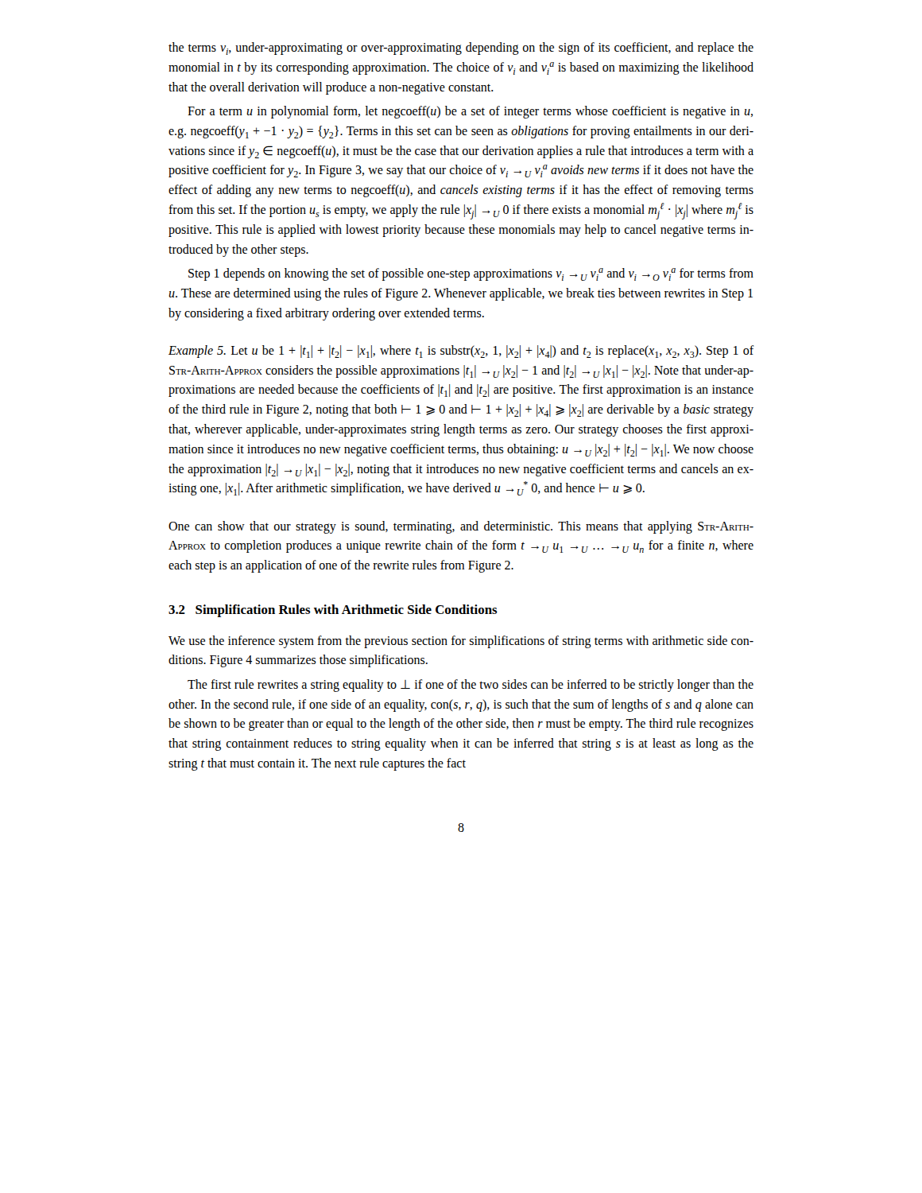the terms vi, under-approximating or over-approximating depending on the sign of its coefficient, and replace the monomial in t by its corresponding approximation. The choice of vi and via is based on maximizing the likelihood that the overall derivation will produce a non-negative constant.
For a term u in polynomial form, let negcoeff(u) be a set of integer terms whose coefficient is negative in u, e.g. negcoeff(y1 + −1 · y2) = {y2}. Terms in this set can be seen as obligations for proving entailments in our derivations since if y2 ∈ negcoeff(u), it must be the case that our derivation applies a rule that introduces a term with a positive coefficient for y2. In Figure 3, we say that our choice of vi →U via avoids new terms if it does not have the effect of adding any new terms to negcoeff(u), and cancels existing terms if it has the effect of removing terms from this set. If the portion us is empty, we apply the rule |xj| →U 0 if there exists a monomial mjℓ · |xj| where mjℓ is positive. This rule is applied with lowest priority because these monomials may help to cancel negative terms introduced by the other steps.
Step 1 depends on knowing the set of possible one-step approximations vi →U via and vi →O via for terms from u. These are determined using the rules of Figure 2. Whenever applicable, we break ties between rewrites in Step 1 by considering a fixed arbitrary ordering over extended terms.
Example 5. Let u be 1 + |t1| + |t2| − |x1|, where t1 is substr(x2, 1, |x2| + |x4|) and t2 is replace(x1, x2, x3). Step 1 of Str-Arith-Approx considers the possible approximations |t1| →U |x2| − 1 and |t2| →U |x1| − |x2|. Note that under-approximations are needed because the coefficients of |t1| and |t2| are positive. The first approximation is an instance of the third rule in Figure 2, noting that both ⊢ 1 ⩾ 0 and ⊢ 1 + |x2| + |x4| ⩾ |x2| are derivable by a basic strategy that, wherever applicable, under-approximates string length terms as zero. Our strategy chooses the first approximation since it introduces no new negative coefficient terms, thus obtaining: u →U |x2| + |t2| − |x1|. We now choose the approximation |t2| →U |x1| − |x2|, noting that it introduces no new negative coefficient terms and cancels an existing one, |x1|. After arithmetic simplification, we have derived u →U* 0, and hence ⊢ u ⩾ 0.
One can show that our strategy is sound, terminating, and deterministic. This means that applying Str-Arith-Approx to completion produces a unique rewrite chain of the form t →U u1 →U … →U un for a finite n, where each step is an application of one of the rewrite rules from Figure 2.
3.2 Simplification Rules with Arithmetic Side Conditions
We use the inference system from the previous section for simplifications of string terms with arithmetic side conditions. Figure 4 summarizes those simplifications.
The first rule rewrites a string equality to ⊥ if one of the two sides can be inferred to be strictly longer than the other. In the second rule, if one side of an equality, con(s, r, q), is such that the sum of lengths of s and q alone can be shown to be greater than or equal to the length of the other side, then r must be empty. The third rule recognizes that string containment reduces to string equality when it can be inferred that string s is at least as long as the string t that must contain it. The next rule captures the fact
8